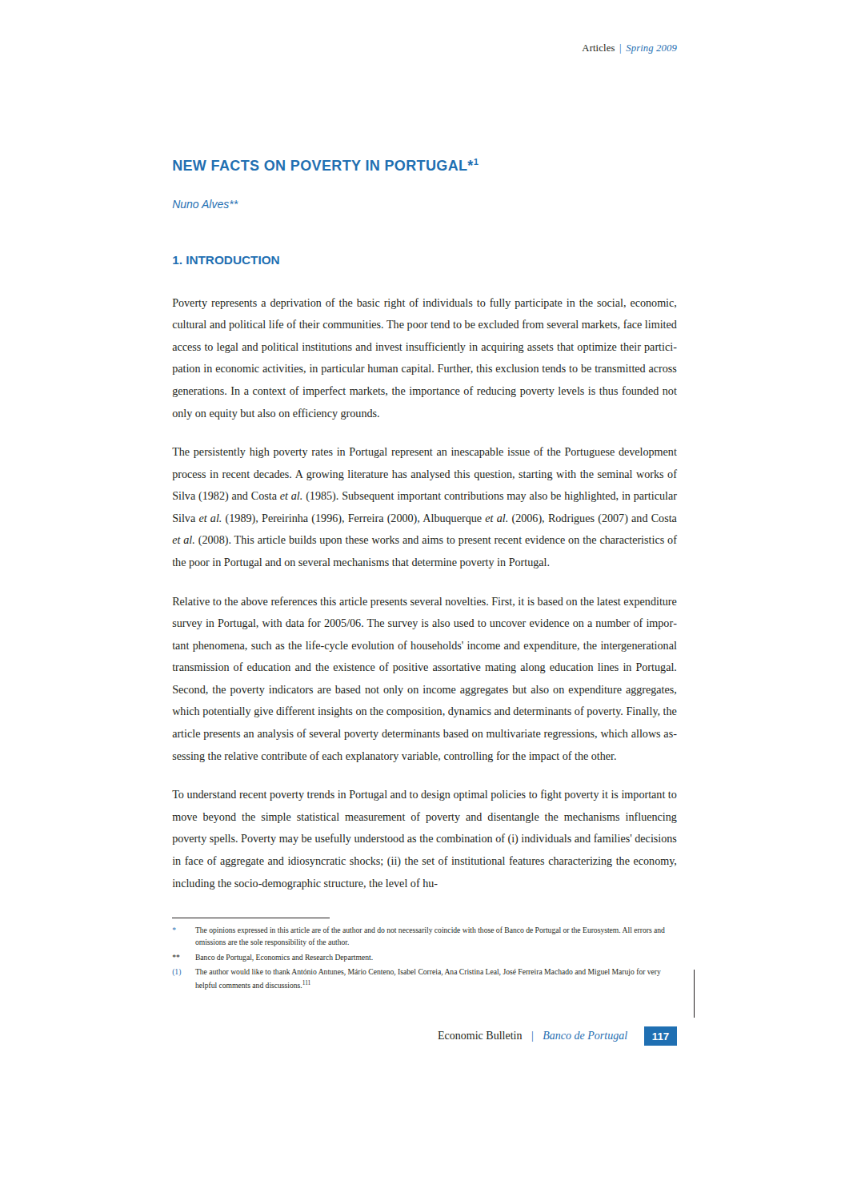Articles | Spring 2009
NEW FACTS ON POVERTY IN PORTUGAL*1
Nuno Alves**
1. INTRODUCTION
Poverty represents a deprivation of the basic right of individuals to fully participate in the social, economic, cultural and political life of their communities. The poor tend to be excluded from several markets, face limited access to legal and political institutions and invest insufficiently in acquiring assets that optimize their participation in economic activities, in particular human capital. Further, this exclusion tends to be transmitted across generations. In a context of imperfect markets, the importance of reducing poverty levels is thus founded not only on equity but also on efficiency grounds.
The persistently high poverty rates in Portugal represent an inescapable issue of the Portuguese development process in recent decades. A growing literature has analysed this question, starting with the seminal works of Silva (1982) and Costa et al. (1985). Subsequent important contributions may also be highlighted, in particular Silva et al. (1989), Pereirinha (1996), Ferreira (2000), Albuquerque et al. (2006), Rodrigues (2007) and Costa et al. (2008). This article builds upon these works and aims to present recent evidence on the characteristics of the poor in Portugal and on several mechanisms that determine poverty in Portugal.
Relative to the above references this article presents several novelties. First, it is based on the latest expenditure survey in Portugal, with data for 2005/06. The survey is also used to uncover evidence on a number of important phenomena, such as the life-cycle evolution of households' income and expenditure, the intergenerational transmission of education and the existence of positive assortative mating along education lines in Portugal. Second, the poverty indicators are based not only on income aggregates but also on expenditure aggregates, which potentially give different insights on the composition, dynamics and determinants of poverty. Finally, the article presents an analysis of several poverty determinants based on multivariate regressions, which allows assessing the relative contribute of each explanatory variable, controlling for the impact of the other.
To understand recent poverty trends in Portugal and to design optimal policies to fight poverty it is important to move beyond the simple statistical measurement of poverty and disentangle the mechanisms influencing poverty spells. Poverty may be usefully understood as the combination of (i) individuals and families' decisions in face of aggregate and idiosyncratic shocks; (ii) the set of institutional features characterizing the economy, including the socio-demographic structure, the level of hu-
*
The opinions expressed in this article are of the author and do not necessarily coincide with those of Banco de Portugal or the Eurosystem. All errors and omissions are the sole responsibility of the author.
**
Banco de Portugal, Economics and Research Department.
(1)
The author would like to thank António Antunes, Mário Centeno, Isabel Correia, Ana Cristina Leal, José Ferreira Machado and Miguel Marujo for very helpful comments and discussions.111
Economic Bulletin | Banco de Portugal 117